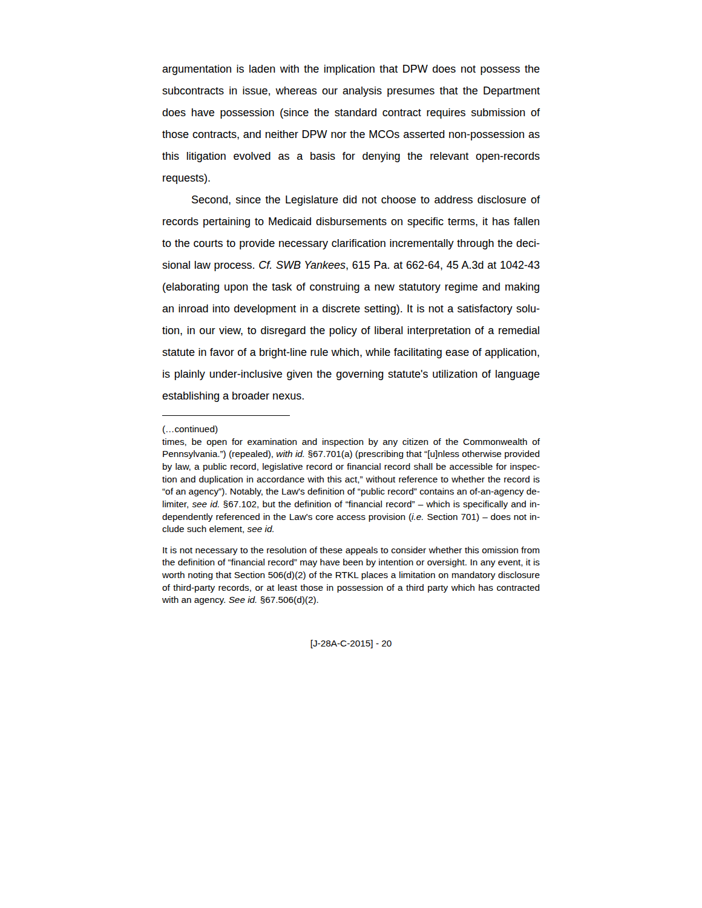argumentation is laden with the implication that DPW does not possess the subcontracts in issue, whereas our analysis presumes that the Department does have possession (since the standard contract requires submission of those contracts, and neither DPW nor the MCOs asserted non-possession as this litigation evolved as a basis for denying the relevant open-records requests).
Second, since the Legislature did not choose to address disclosure of records pertaining to Medicaid disbursements on specific terms, it has fallen to the courts to provide necessary clarification incrementally through the decisional law process. Cf. SWB Yankees, 615 Pa. at 662-64, 45 A.3d at 1042-43 (elaborating upon the task of construing a new statutory regime and making an inroad into development in a discrete setting). It is not a satisfactory solution, in our view, to disregard the policy of liberal interpretation of a remedial statute in favor of a bright-line rule which, while facilitating ease of application, is plainly under-inclusive given the governing statute's utilization of language establishing a broader nexus.
(…continued)
times, be open for examination and inspection by any citizen of the Commonwealth of Pennsylvania.”) (repealed), with id. §67.701(a) (prescribing that “[u]nless otherwise provided by law, a public record, legislative record or financial record shall be accessible for inspection and duplication in accordance with this act,” without reference to whether the record is “of an agency”). Notably, the Law's definition of “public record” contains an of-an-agency delimiter, see id. §67.102, but the definition of “financial record” – which is specifically and independently referenced in the Law's core access provision (i.e. Section 701) – does not include such element, see id.
It is not necessary to the resolution of these appeals to consider whether this omission from the definition of “financial record” may have been by intention or oversight. In any event, it is worth noting that Section 506(d)(2) of the RTKL places a limitation on mandatory disclosure of third-party records, or at least those in possession of a third party which has contracted with an agency. See id. §67.506(d)(2).
[J-28A-C-2015] - 20